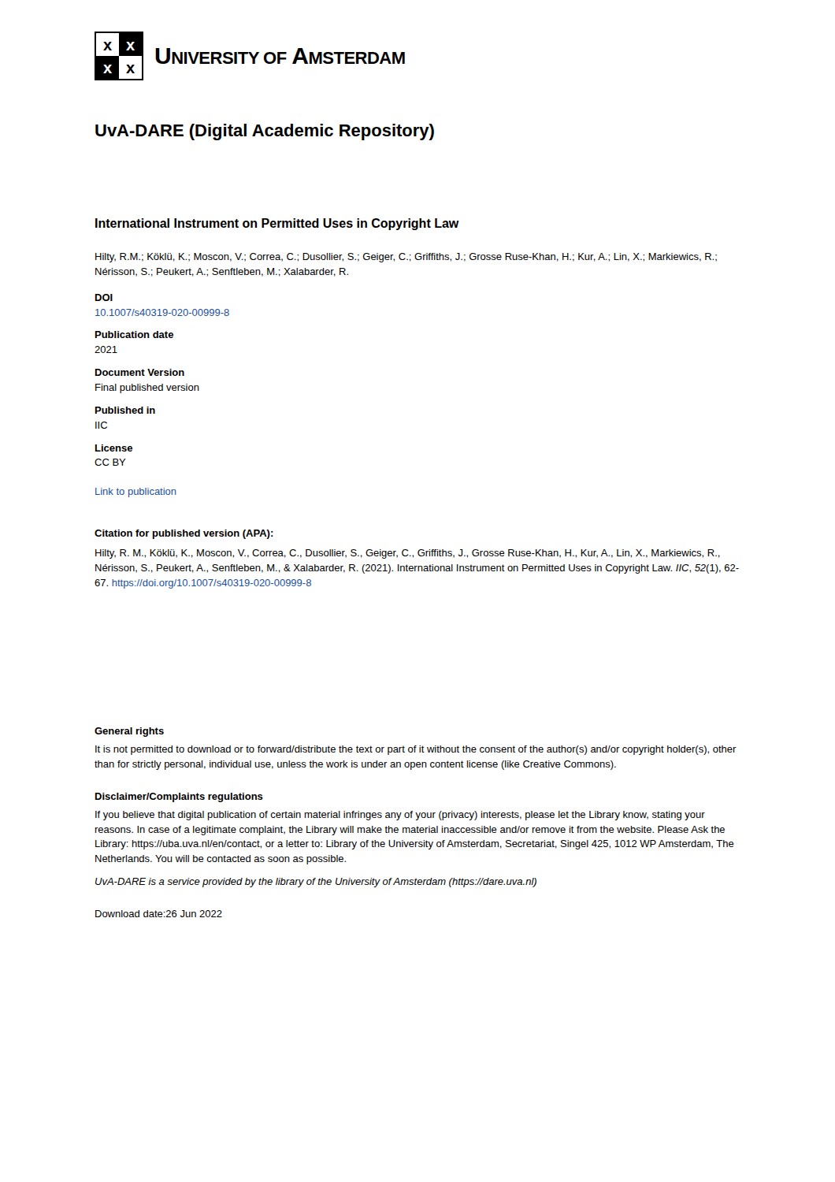xxxx
UNIVERSITY OF AMSTERDAM
UvA-DARE (Digital Academic Repository)
International Instrument on Permitted Uses in Copyright Law
Hilty, R.M.; Köklü, K.; Moscon, V.; Correa, C.; Dusollier, S.; Geiger, C.; Griffiths, J.; Grosse Ruse-Khan, H.; Kur, A.; Lin, X.; Markiewics, R.; Nérisson, S.; Peukert, A.; Senftleben, M.; Xalabarder, R.
DOI
10.1007/s40319-020-00999-8
Publication date
2021
Document Version
Final published version
Published in
IIC
License
CC BY
Link to publication
Citation for published version (APA):
Hilty, R. M., Köklü, K., Moscon, V., Correa, C., Dusollier, S., Geiger, C., Griffiths, J., Grosse Ruse-Khan, H., Kur, A., Lin, X., Markiewics, R., Nérisson, S., Peukert, A., Senftleben, M., & Xalabarder, R. (2021). International Instrument on Permitted Uses in Copyright Law. IIC, 52(1), 62-67. https://doi.org/10.1007/s40319-020-00999-8
General rights
It is not permitted to download or to forward/distribute the text or part of it without the consent of the author(s) and/or copyright holder(s), other than for strictly personal, individual use, unless the work is under an open content license (like Creative Commons).
Disclaimer/Complaints regulations
If you believe that digital publication of certain material infringes any of your (privacy) interests, please let the Library know, stating your reasons. In case of a legitimate complaint, the Library will make the material inaccessible and/or remove it from the website. Please Ask the Library: https://uba.uva.nl/en/contact, or a letter to: Library of the University of Amsterdam, Secretariat, Singel 425, 1012 WP Amsterdam, The Netherlands. You will be contacted as soon as possible.
UvA-DARE is a service provided by the library of the University of Amsterdam (https://dare.uva.nl)
Download date:26 Jun 2022